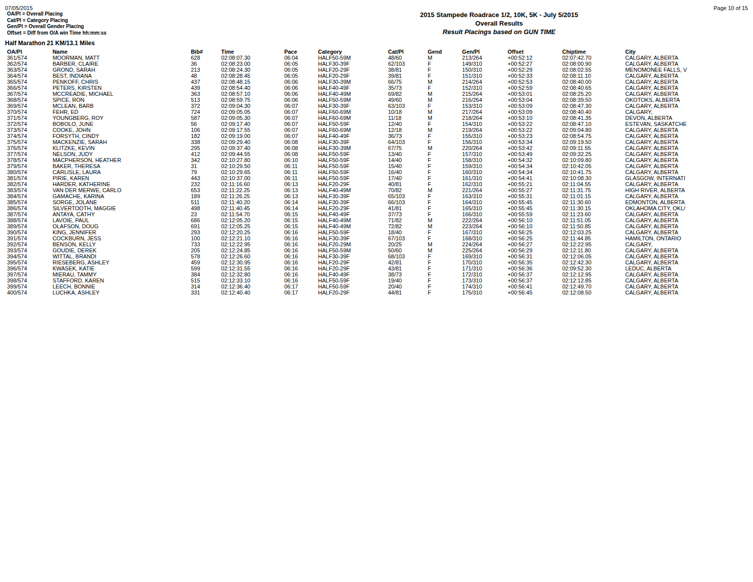07/05/2015 Page 10 of 15
| OA/Pl = Overall Placing Cat/Pl = Category Placing Gen/Pl = Overall Gender Placing Offset = Diff from O/A win Time hh:mm:ss | 2015 Stampede Roadrace 1/2, 10K, 5K - July 5/2015 Overall Results Result Placings based on GUN TIME |
Half Marathon 21 KM/13.1 Miles
| OA/Pl | Name | Bib# | Time | Pace | Category | Cat/Pl | Gend | Gen/Pl | Offset | Chiptime | City |
| --- | --- | --- | --- | --- | --- | --- | --- | --- | --- | --- | --- |
| 361/574 | MOORMAN, MATT | 628 | 02:08:07.30 | 06:04 | HALF50-59M | 48/60 | M | 213/264 | +00:52:12 | 02:07:42.70 | CALGARY, ALBERTA |
| 362/574 | BARBER, CLAIRE | 36 | 02:08:23.00 | 06:05 | HALF30-39F | 62/103 | F | 149/310 | +00:52:27 | 02:08:00.90 | CALGARY, ALBERTA |
| 363/574 | GROND, SARAH | 213 | 02:08:24.30 | 06:05 | HALF20-29F | 38/81 | F | 150/310 | +00:52:29 | 02:08:02.55 | MENOMONEE FALLS, V |
| 364/574 | BEST, INDIANA | 48 | 02:08:28.45 | 06:05 | HALF20-29F | 39/81 | F | 151/310 | +00:52:33 | 02:08:11.10 | CALGARY, ALBERTA |
| 365/574 | PENKOFF, CHRIS | 437 | 02:08:48.15 | 06:06 | HALF30-39M | 66/75 | M | 214/264 | +00:52:53 | 02:08:40.00 | CALGARY, ALBERTA |
| 366/574 | PETERS, KIRSTEN | 439 | 02:08:54.40 | 06:06 | HALF40-49F | 35/73 | F | 152/310 | +00:52:59 | 02:08:40.65 | CALGARY, ALBERTA |
| 367/574 | MCCREADIE, MICHAEL | 363 | 02:08:57.10 | 06:06 | HALF40-49M | 69/82 | M | 215/264 | +00:53:01 | 02:08:25.20 | CALGARY, ALBERTA |
| 368/574 | SPICE, RON | 513 | 02:08:59.75 | 06:06 | HALF50-59M | 49/60 | M | 216/264 | +00:53:04 | 02:08:39.50 | OKOTOKS, ALBERTA |
| 369/574 | MCLEAN, BARB | 372 | 02:09:04.30 | 06:07 | HALF30-39F | 63/103 | F | 153/310 | +00:53:09 | 02:08:47.30 | CALGARY, ALBERTA |
| 370/574 | FEHR, ED | 724 | 02:09:05.05 | 06:07 | HALF60-69M | 10/18 | M | 217/264 | +00:53:09 | 02:08:40.40 | CALGARY, |
| 371/574 | YOUNGBERG, ROY | 587 | 02:09:05.30 | 06:07 | HALF60-69M | 11/18 | M | 218/264 | +00:53:10 | 02:08:41.35 | DEVON, ALBERTA |
| 372/574 | BOBOLO, JUNE | 56 | 02:09:17.40 | 06:07 | HALF50-59F | 12/40 | F | 154/310 | +00:53:22 | 02:08:47.10 | ESTEVAN, SASKATCHE |
| 373/574 | COOKE, JOHN | 106 | 02:09:17.55 | 06:07 | HALF60-69M | 12/18 | M | 219/264 | +00:53:22 | 02:09:04.80 | CALGARY, ALBERTA |
| 374/574 | FORSYTH, CINDY | 182 | 02:09:19.00 | 06:07 | HALF40-49F | 36/73 | F | 155/310 | +00:53:23 | 02:08:54.75 | CALGARY, ALBERTA |
| 375/574 | MACKENZIE, SARAH | 338 | 02:09:29.40 | 06:08 | HALF30-39F | 64/103 | F | 156/310 | +00:53:34 | 02:09:19.50 | CALGARY, ALBERTA |
| 376/574 | KLITZKE, KEVIN | 295 | 02:09:37.40 | 06:08 | HALF30-39M | 67/75 | M | 220/264 | +00:53:42 | 02:09:11.55 | CALGARY, ALBERTA |
| 377/574 | NELSON, JUDY | 412 | 02:09:44.55 | 06:08 | HALF50-59F | 13/40 | F | 157/310 | +00:53:49 | 02:09:32.25 | CALGARY, ALBERTA |
| 378/574 | MACPHERSON, HEATHER | 342 | 02:10:27.80 | 06:10 | HALF50-59F | 14/40 | F | 158/310 | +00:54:32 | 02:10:09.80 | CALGARY, ALBERTA |
| 379/574 | BAKER, THERESA | 31 | 02:10:29.50 | 06:11 | HALF50-59F | 15/40 | F | 159/310 | +00:54:34 | 02:10:42.05 | CALGARY, ALBERTA |
| 380/574 | CARLISLE, LAURA | 79 | 02:10:29.65 | 06:11 | HALF50-59F | 16/40 | F | 160/310 | +00:54:34 | 02:10:41.75 | CALGARY, ALBERTA |
| 381/574 | PIRIE, KAREN | 443 | 02:10:37.00 | 06:11 | HALF50-59F | 17/40 | F | 161/310 | +00:54:41 | 02:10:08.30 | GLASGOW, INTERNATI |
| 382/574 | HARDER, KATHERINE | 232 | 02:11:16.60 | 06:13 | HALF20-29F | 40/81 | F | 162/310 | +00:55:21 | 02:11:04.55 | CALGARY, ALBERTA |
| 383/574 | VAN DER MERWE, CARLO | 653 | 02:11:22.25 | 06:13 | HALF40-49M | 70/82 | M | 221/264 | +00:55:27 | 02:11:31.75 | HIGH RIVER, ALBERTA |
| 384/574 | GAMACHE, KARINA | 189 | 02:11:26.25 | 06:13 | HALF30-39F | 65/103 | F | 163/310 | +00:55:31 | 02:11:01.15 | CALGARY, ALBERTA |
| 385/574 | SORGE, JOLANE | 511 | 02:11:40.20 | 06:14 | HALF30-39F | 66/103 | F | 164/310 | +00:55:45 | 02:11:30.60 | EDMONTON, ALBERTA |
| 386/574 | SILVERTOOTH, MAGGIE | 498 | 02:11:40.45 | 06:14 | HALF20-29F | 41/81 | F | 165/310 | +00:55:45 | 02:11:30.15 | OKLAHOMA CITY, OKL/ |
| 387/574 | ANTAYA, CATHY | 23 | 02:11:54.70 | 06:15 | HALF40-49F | 37/73 | F | 166/310 | +00:55:59 | 02:11:23.60 | CALGARY, ALBERTA |
| 388/574 | LAVOIE, PAUL | 686 | 02:12:05.20 | 06:15 | HALF40-49M | 71/82 | M | 222/264 | +00:56:10 | 02:11:51.05 | CALGARY, ALBERTA |
| 389/574 | OLAFSON, DOUG | 691 | 02:12:05.25 | 06:15 | HALF40-49M | 72/82 | M | 223/264 | +00:56:10 | 02:11:50.85 | CALGARY, ALBERTA |
| 390/574 | KING, JENNIFER | 293 | 02:12:20.25 | 06:16 | HALF50-59F | 18/40 | F | 167/310 | +00:56:25 | 02:12:03.25 | CALGARY, ALBERTA |
| 391/574 | COCKBURN, JESS | 100 | 02:12:21.10 | 06:16 | HALF30-39F | 67/103 | F | 168/310 | +00:56:25 | 02:11:44.85 | HAMILTON, ONTARIO |
| 392/574 | BENSON, KELLY | 733 | 02:12:22.95 | 06:16 | HALF20-29M | 20/25 | M | 224/264 | +00:56:27 | 02:12:22.95 | CALGARY, |
| 393/574 | GOUDIE, DEREK | 205 | 02:12:24.85 | 06:16 | HALF50-59M | 50/60 | M | 225/264 | +00:56:29 | 02:12:11.80 | CALGARY, ALBERTA |
| 394/574 | WITTAL, BRANDI | 578 | 02:12:26.60 | 06:16 | HALF30-39F | 68/103 | F | 169/310 | +00:56:31 | 02:12:06.05 | CALGARY, ALBERTA |
| 395/574 | RIESEBERG, ASHLEY | 459 | 02:12:30.95 | 06:16 | HALF20-29F | 42/81 | F | 170/310 | +00:56:35 | 02:12:42.30 | CALGARY, ALBERTA |
| 396/574 | KWASEK, KATIE | 599 | 02:12:31.55 | 06:16 | HALF20-29F | 43/81 | F | 171/310 | +00:56:36 | 02:09:52.30 | LEDUC, ALBERTA |
| 397/574 | MIERAU, TAMMY | 384 | 02:12:32.80 | 06:16 | HALF40-49F | 38/73 | F | 172/310 | +00:56:37 | 02:12:12.95 | CALGARY, ALBERTA |
| 398/574 | STAFFORD, KAREN | 515 | 02:12:33.10 | 06:16 | HALF50-59F | 19/40 | F | 173/310 | +00:56:37 | 02:12:12.85 | CALGARY, ALBERTA |
| 399/574 | LEECH, BONNIE | 314 | 02:12:36.40 | 06:17 | HALF50-59F | 20/40 | F | 174/310 | +00:56:41 | 02:12:49.70 | CALGARY, ALBERTA |
| 400/574 | LUCHKA, ASHLEY | 331 | 02:12:40.40 | 06:17 | HALF20-29F | 44/81 | F | 175/310 | +00:56:45 | 02:12:08.50 | CALGARY, ALBERTA |